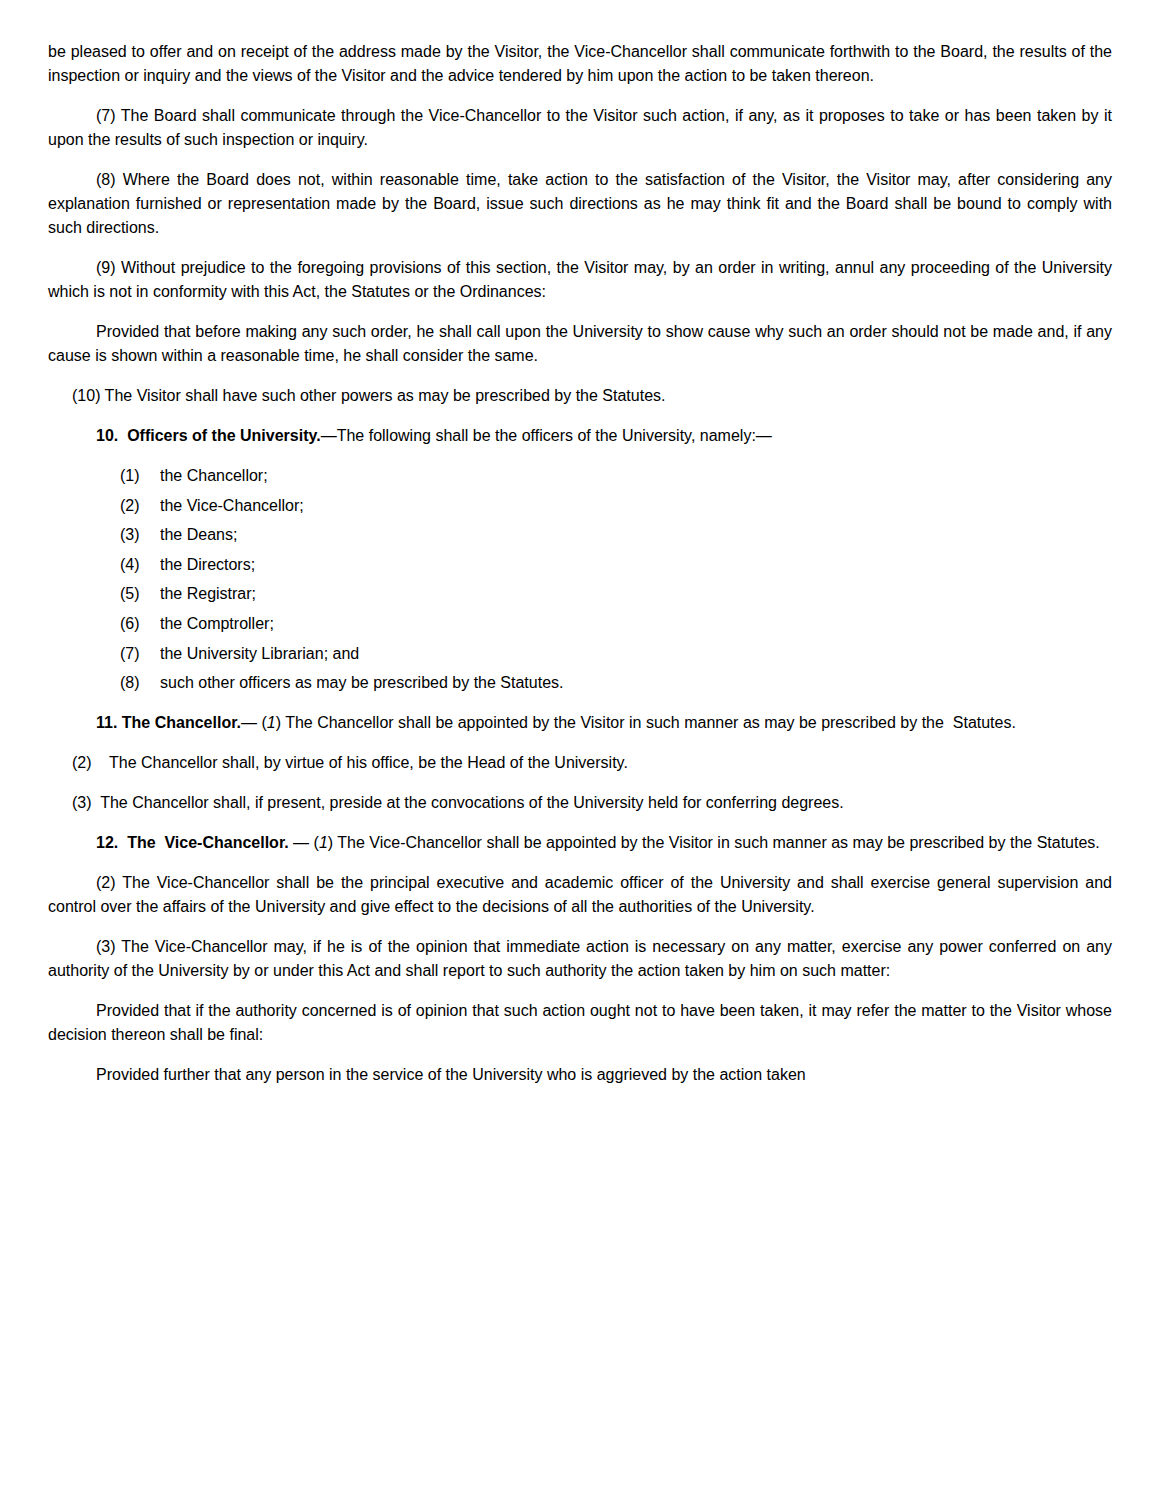be pleased to offer and on receipt of the address made by the Visitor, the Vice-Chancellor shall communicate forthwith to the Board, the results of the inspection or inquiry and the views of the Visitor and the advice tendered by him upon the action to be taken thereon.
(7) The Board shall communicate through the Vice-Chancellor to the Visitor such action, if any, as it proposes to take or has been taken by it upon the results of such inspection or inquiry.
(8) Where the Board does not, within reasonable time, take action to the satisfaction of the Visitor, the Visitor may, after considering any explanation furnished or representation made by the Board, issue such directions as he may think fit and the Board shall be bound to comply with such directions.
(9) Without prejudice to the foregoing provisions of this section, the Visitor may, by an order in writing, annul any proceeding of the University which is not in conformity with this Act, the Statutes or the Ordinances:
Provided that before making any such order, he shall call upon the University to show cause why such an order should not be made and, if any cause is shown within a reasonable time, he shall consider the same.
(10) The Visitor shall have such other powers as may be prescribed by the Statutes.
10. Officers of the University.—The following shall be the officers of the University, namely:—
(1) the Chancellor;
(2) the Vice-Chancellor;
(3) the Deans;
(4) the Directors;
(5) the Registrar;
(6) the Comptroller;
(7) the University Librarian; and
(8) such other officers as may be prescribed by the Statutes.
11. The Chancellor.— (1) The Chancellor shall be appointed by the Visitor in such manner as may be prescribed by the Statutes.
(2) The Chancellor shall, by virtue of his office, be the Head of the University.
(3) The Chancellor shall, if present, preside at the convocations of the University held for conferring degrees.
12. The Vice-Chancellor. — (1) The Vice-Chancellor shall be appointed by the Visitor in such manner as may be prescribed by the Statutes.
(2) The Vice-Chancellor shall be the principal executive and academic officer of the University and shall exercise general supervision and control over the affairs of the University and give effect to the decisions of all the authorities of the University.
(3) The Vice-Chancellor may, if he is of the opinion that immediate action is necessary on any matter, exercise any power conferred on any authority of the University by or under this Act and shall report to such authority the action taken by him on such matter:
Provided that if the authority concerned is of opinion that such action ought not to have been taken, it may refer the matter to the Visitor whose decision thereon shall be final:
Provided further that any person in the service of the University who is aggrieved by the action taken